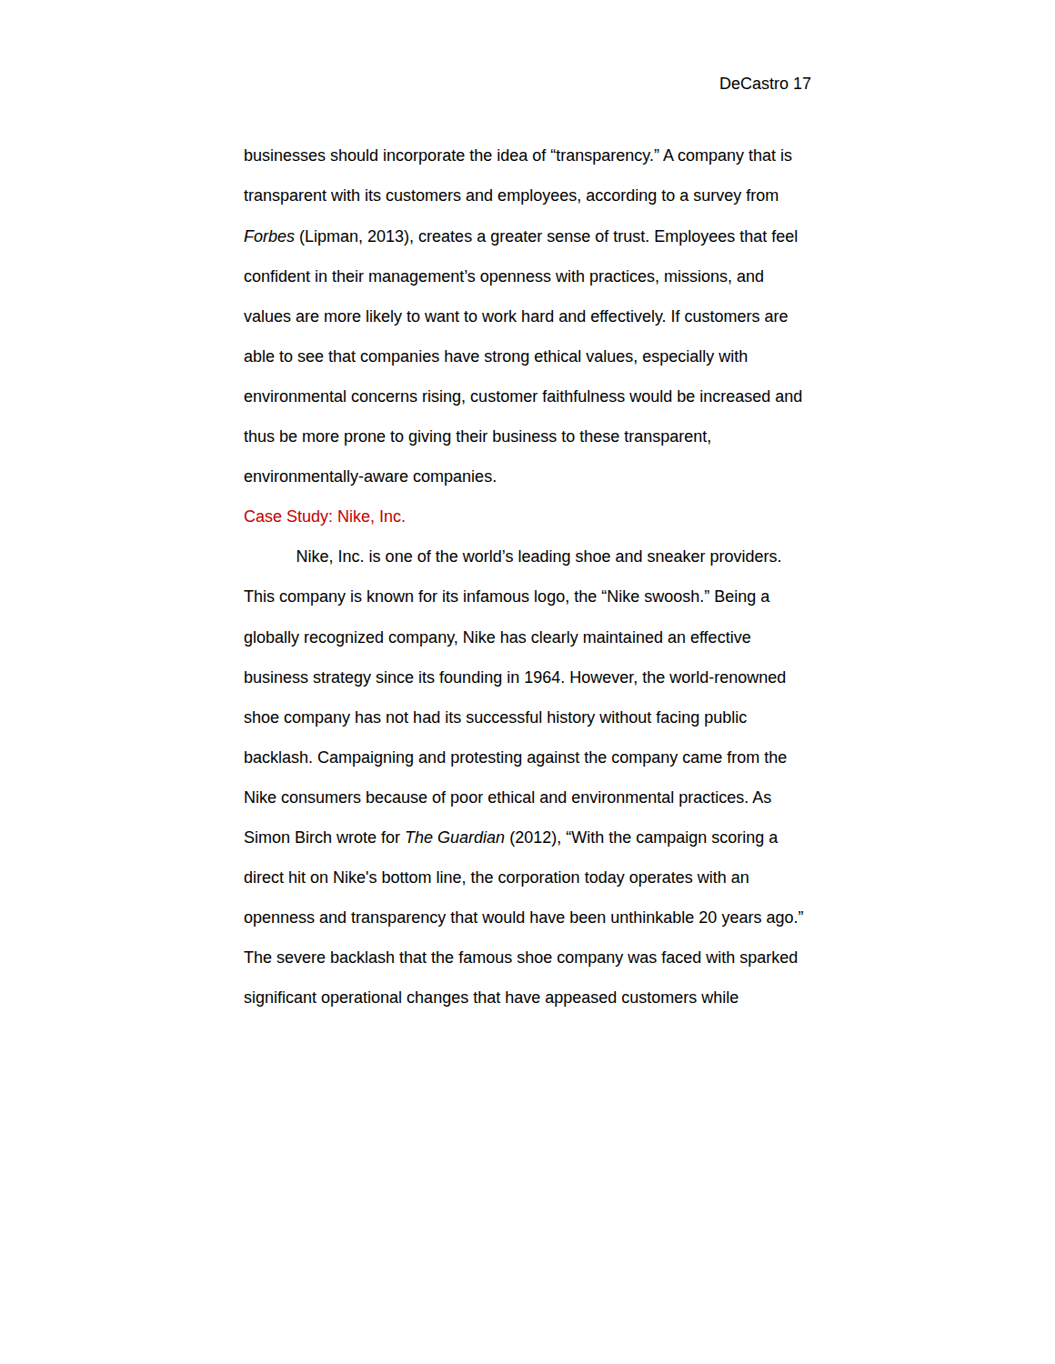DeCastro 17
businesses should incorporate the idea of “transparency.” A company that is transparent with its customers and employees, according to a survey from Forbes (Lipman, 2013), creates a greater sense of trust. Employees that feel confident in their management’s openness with practices, missions, and values are more likely to want to work hard and effectively. If customers are able to see that companies have strong ethical values, especially with environmental concerns rising, customer faithfulness would be increased and thus be more prone to giving their business to these transparent, environmentally-aware companies.
Case Study: Nike, Inc.
Nike, Inc. is one of the world’s leading shoe and sneaker providers. This company is known for its infamous logo, the “Nike swoosh.” Being a globally recognized company, Nike has clearly maintained an effective business strategy since its founding in 1964. However, the world-renowned shoe company has not had its successful history without facing public backlash. Campaigning and protesting against the company came from the Nike consumers because of poor ethical and environmental practices. As Simon Birch wrote for The Guardian (2012), “With the campaign scoring a direct hit on Nike's bottom line, the corporation today operates with an openness and transparency that would have been unthinkable 20 years ago.” The severe backlash that the famous shoe company was faced with sparked significant operational changes that have appeased customers while